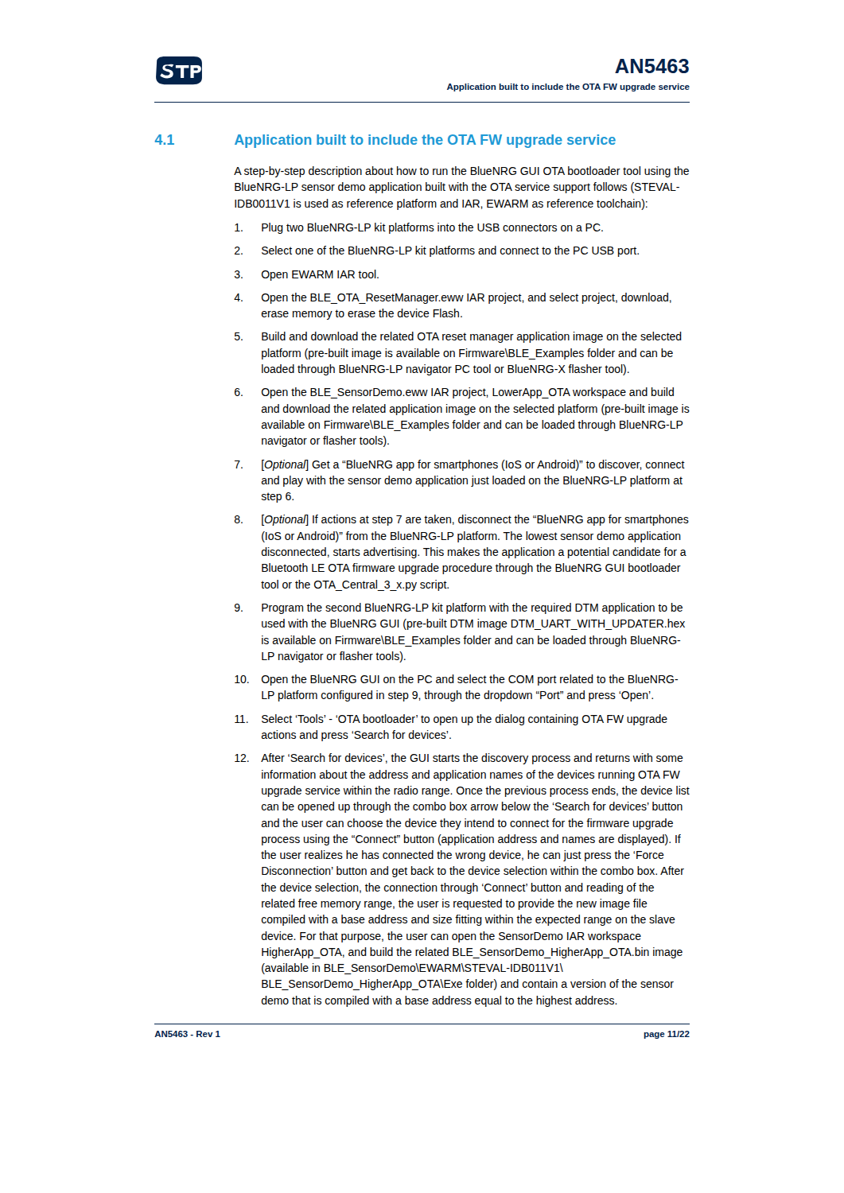AN5463
Application built to include the OTA FW upgrade service
4.1
Application built to include the OTA FW upgrade service
A step-by-step description about how to run the BlueNRG GUI OTA bootloader tool using the BlueNRG-LP sensor demo application built with the OTA service support follows (STEVAL-IDB0011V1 is used as reference platform and IAR, EWARM as reference toolchain):
Plug two BlueNRG-LP kit platforms into the USB connectors on a PC.
Select one of the BlueNRG-LP kit platforms and connect to the PC USB port.
Open EWARM IAR tool.
Open the BLE_OTA_ResetManager.eww IAR project, and select project, download, erase memory to erase the device Flash.
Build and download the related OTA reset manager application image on the selected platform (pre-built image is available on Firmware\BLE_Examples folder and can be loaded through BlueNRG-LP navigator PC tool or BlueNRG-X flasher tool).
Open the BLE_SensorDemo.eww IAR project, LowerApp_OTA workspace and build and download the related application image on the selected platform (pre-built image is available on Firmware\BLE_Examples folder and can be loaded through BlueNRG-LP navigator or flasher tools).
[Optional] Get a “BlueNRG app for smartphones (IoS or Android)” to discover, connect and play with the sensor demo application just loaded on the BlueNRG-LP platform at step 6.
[Optional] If actions at step 7 are taken, disconnect the “BlueNRG app for smartphones (IoS or Android)” from the BlueNRG-LP platform. The lowest sensor demo application disconnected, starts advertising. This makes the application a potential candidate for a Bluetooth LE OTA firmware upgrade procedure through the BlueNRG GUI bootloader tool or the OTA_Central_3_x.py script.
Program the second BlueNRG-LP kit platform with the required DTM application to be used with the BlueNRG GUI (pre-built DTM image DTM_UART_WITH_UPDATER.hex is available on Firmware\BLE_Examples folder and can be loaded through BlueNRG-LP navigator or flasher tools).
Open the BlueNRG GUI on the PC and select the COM port related to the BlueNRG-LP platform configured in step 9, through the dropdown “Port” and press ‘Open’.
Select ‘Tools’ - ‘OTA bootloader’ to open up the dialog containing OTA FW upgrade actions and press ‘Search for devices’.
After ‘Search for devices’, the GUI starts the discovery process and returns with some information about the address and application names of the devices running OTA FW upgrade service within the radio range. Once the previous process ends, the device list can be opened up through the combo box arrow below the ‘Search for devices’ button and the user can choose the device they intend to connect for the firmware upgrade process using the “Connect” button (application address and names are displayed). If the user realizes he has connected the wrong device, he can just press the ‘Force Disconnection’ button and get back to the device selection within the combo box. After the device selection, the connection through ‘Connect’ button and reading of the related free memory range, the user is requested to provide the new image file compiled with a base address and size fitting within the expected range on the slave device. For that purpose, the user can open the SensorDemo IAR workspace HigherApp_OTA, and build the related BLE_SensorDemo_HigherApp_OTA.bin image (available in BLE_SensorDemo\EWARM\STEVAL-IDB011V1\ BLE_SensorDemo_HigherApp_OTA\Exe folder) and contain a version of the sensor demo that is compiled with a base address equal to the highest address.
AN5463 - Rev 1 page 11/22